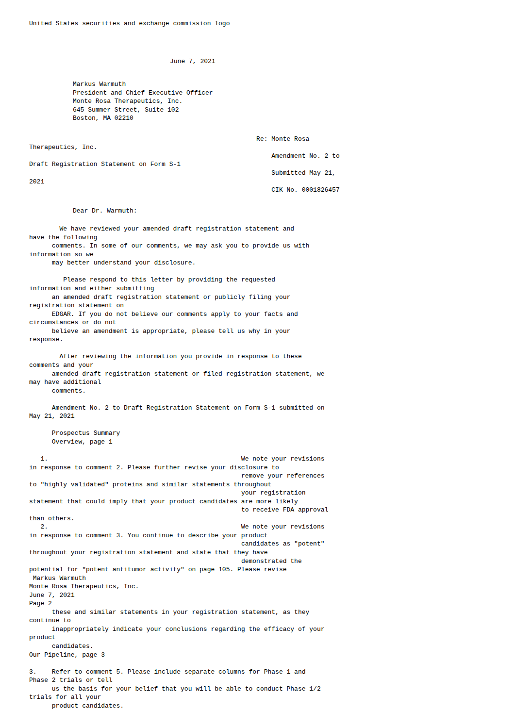United States securities and exchange commission logo
June 7, 2021
Markus Warmuth
President and Chief Executive Officer
Monte Rosa Therapeutics, Inc.
645 Summer Street, Suite 102
Boston, MA 02210
                                                            Re: Monte Rosa
Therapeutics, Inc.
                                                                Amendment No. 2 to
Draft Registration Statement on Form S-1
                                                                Submitted May 21,
2021
                                                                CIK No. 0001826457
Dear Dr. Warmuth:
        We have reviewed your amended draft registration statement and
have the following
      comments. In some of our comments, we may ask you to provide us with
information so we
      may better understand your disclosure.

         Please respond to this letter by providing the requested
information and either submitting
      an amended draft registration statement or publicly filing your
registration statement on
      EDGAR. If you do not believe our comments apply to your facts and
circumstances or do not
      believe an amendment is appropriate, please tell us why in your
response.

        After reviewing the information you provide in response to these
comments and your
      amended draft registration statement or filed registration statement, we
may have additional
      comments.

      Amendment No. 2 to Draft Registration Statement on Form S-1 submitted on
May 21, 2021

      Prospectus Summary
      Overview, page 1

   1.                                                   We note your revisions
in response to comment 2. Please further revise your disclosure to
                                                        remove your references
to "highly validated" proteins and similar statements throughout
                                                        your registration
statement that could imply that your product candidates are more likely
                                                        to receive FDA approval
than others.
   2.                                                   We note your revisions
in response to comment 3. You continue to describe your product
                                                        candidates as "potent"
throughout your registration statement and state that they have
                                                        demonstrated the
potential for "potent antitumor activity" on page 105. Please revise
 Markus Warmuth
Monte Rosa Therapeutics, Inc.
June 7, 2021
Page 2
      these and similar statements in your registration statement, as they
continue to
      inappropriately indicate your conclusions regarding the efficacy of your
product
      candidates.
Our Pipeline, page 3

3.    Refer to comment 5. Please include separate columns for Phase 1 and
Phase 2 trials or tell
      us the basis for your belief that you will be able to conduct Phase 1/2
trials for all your
      product candidates.